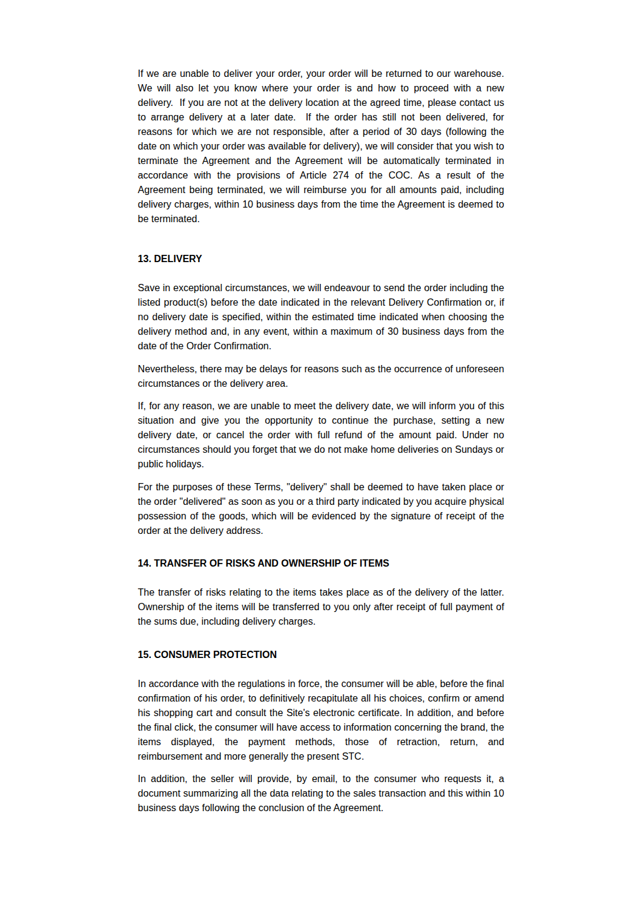If we are unable to deliver your order, your order will be returned to our warehouse. We will also let you know where your order is and how to proceed with a new delivery. If you are not at the delivery location at the agreed time, please contact us to arrange delivery at a later date. If the order has still not been delivered, for reasons for which we are not responsible, after a period of 30 days (following the date on which your order was available for delivery), we will consider that you wish to terminate the Agreement and the Agreement will be automatically terminated in accordance with the provisions of Article 274 of the COC. As a result of the Agreement being terminated, we will reimburse you for all amounts paid, including delivery charges, within 10 business days from the time the Agreement is deemed to be terminated.
13. DELIVERY
Save in exceptional circumstances, we will endeavour to send the order including the listed product(s) before the date indicated in the relevant Delivery Confirmation or, if no delivery date is specified, within the estimated time indicated when choosing the delivery method and, in any event, within a maximum of 30 business days from the date of the Order Confirmation.
Nevertheless, there may be delays for reasons such as the occurrence of unforeseen circumstances or the delivery area.
If, for any reason, we are unable to meet the delivery date, we will inform you of this situation and give you the opportunity to continue the purchase, setting a new delivery date, or cancel the order with full refund of the amount paid. Under no circumstances should you forget that we do not make home deliveries on Sundays or public holidays.
For the purposes of these Terms, "delivery" shall be deemed to have taken place or the order "delivered" as soon as you or a third party indicated by you acquire physical possession of the goods, which will be evidenced by the signature of receipt of the order at the delivery address.
14. TRANSFER OF RISKS AND OWNERSHIP OF ITEMS
The transfer of risks relating to the items takes place as of the delivery of the latter. Ownership of the items will be transferred to you only after receipt of full payment of the sums due, including delivery charges.
15. CONSUMER PROTECTION
In accordance with the regulations in force, the consumer will be able, before the final confirmation of his order, to definitively recapitulate all his choices, confirm or amend his shopping cart and consult the Site's electronic certificate. In addition, and before the final click, the consumer will have access to information concerning the brand, the items displayed, the payment methods, those of retraction, return, and reimbursement and more generally the present STC.
In addition, the seller will provide, by email, to the consumer who requests it, a document summarizing all the data relating to the sales transaction and this within 10 business days following the conclusion of the Agreement.